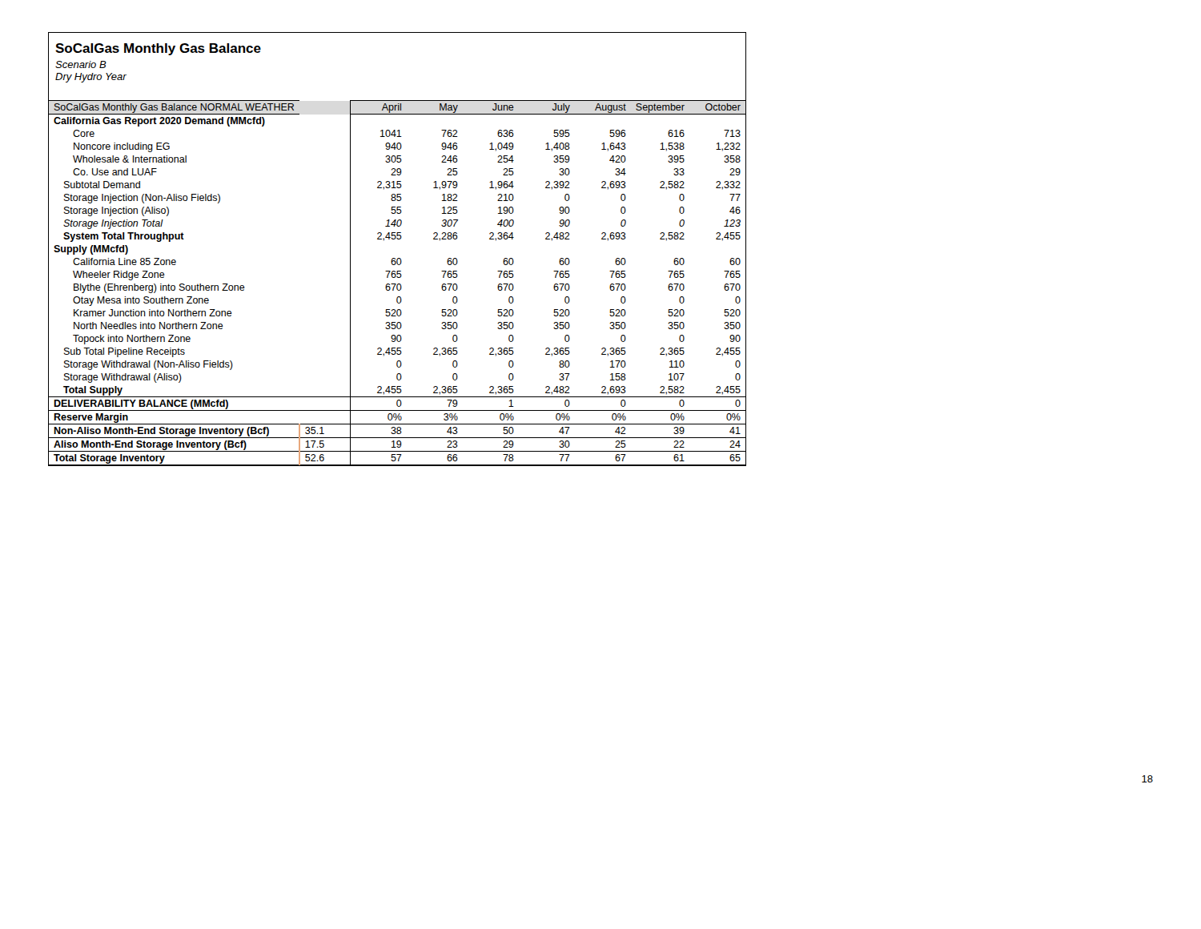SoCalGas Monthly Gas Balance
Scenario B
Dry Hydro Year
| SoCalGas Monthly Gas Balance NORMAL WEATHER | | April | May | June | July | August | September | October |
| California Gas Report 2020 Demand (MMcfd) | | | | | | | | |
| Core | | 1041 | 762 | 636 | 595 | 596 | 616 | 713 |
| Noncore including EG | | 940 | 946 | 1,049 | 1,408 | 1,643 | 1,538 | 1,232 |
| Wholesale & International | | 305 | 246 | 254 | 359 | 420 | 395 | 358 |
| Co. Use and LUAF | | 29 | 25 | 25 | 30 | 34 | 33 | 29 |
| Subtotal Demand | | 2,315 | 1,979 | 1,964 | 2,392 | 2,693 | 2,582 | 2,332 |
| Storage Injection (Non-Aliso Fields) | | 85 | 182 | 210 | 0 | 0 | 0 | 77 |
| Storage Injection (Aliso) | | 55 | 125 | 190 | 90 | 0 | 0 | 46 |
| Storage Injection Total | | 140 | 307 | 400 | 90 | 0 | 0 | 123 |
| System Total Throughput | | 2,455 | 2,286 | 2,364 | 2,482 | 2,693 | 2,582 | 2,455 |
| Supply (MMcfd) | | | | | | | | |
| California Line 85 Zone | | 60 | 60 | 60 | 60 | 60 | 60 | 60 |
| Wheeler Ridge Zone | | 765 | 765 | 765 | 765 | 765 | 765 | 765 |
| Blythe (Ehrenberg) into Southern Zone | | 670 | 670 | 670 | 670 | 670 | 670 | 670 |
| Otay Mesa into Southern Zone | | 0 | 0 | 0 | 0 | 0 | 0 | 0 |
| Kramer Junction into Northern Zone | | 520 | 520 | 520 | 520 | 520 | 520 | 520 |
| North Needles into Northern Zone | | 350 | 350 | 350 | 350 | 350 | 350 | 350 |
| Topock into Northern Zone | | 90 | 0 | 0 | 0 | 0 | 0 | 90 |
| Sub Total Pipeline Receipts | | 2,455 | 2,365 | 2,365 | 2,365 | 2,365 | 2,365 | 2,455 |
| Storage Withdrawal (Non-Aliso Fields) | | 0 | 0 | 0 | 80 | 170 | 110 | 0 |
| Storage Withdrawal (Aliso) | | 0 | 0 | 0 | 37 | 158 | 107 | 0 |
| Total Supply | | 2,455 | 2,365 | 2,365 | 2,482 | 2,693 | 2,582 | 2,455 |
| DELIVERABILITY BALANCE (MMcfd) | | 0 | 79 | 1 | 0 | 0 | 0 | 0 |
| Reserve Margin | | 0% | 3% | 0% | 0% | 0% | 0% | 0% |
| Non-Aliso Month-End Storage Inventory (Bcf) | 35.1 | 38 | 43 | 50 | 47 | 42 | 39 | 41 |
| Aliso Month-End Storage Inventory (Bcf) | 17.5 | 19 | 23 | 29 | 30 | 25 | 22 | 24 |
| Total Storage Inventory | 52.6 | 57 | 66 | 78 | 77 | 67 | 61 | 65 |
18